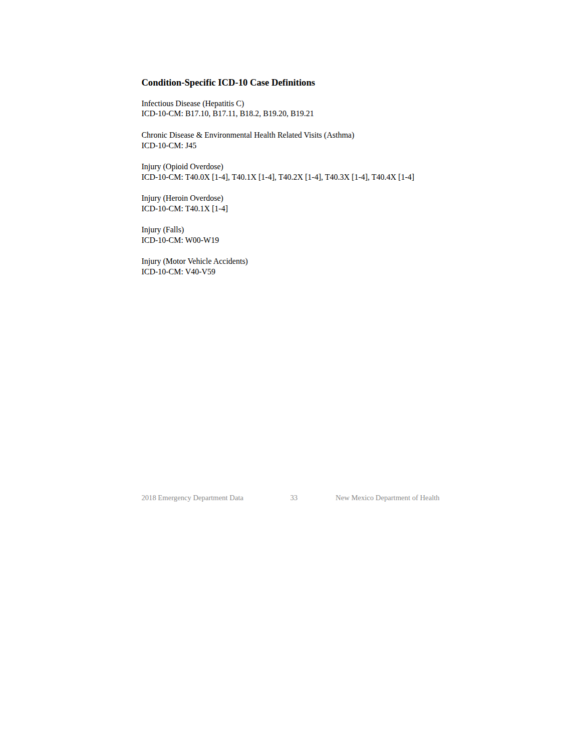Condition-Specific ICD-10 Case Definitions
Infectious Disease (Hepatitis C)
ICD-10-CM: B17.10, B17.11, B18.2, B19.20, B19.21
Chronic Disease & Environmental Health Related Visits (Asthma)
ICD-10-CM: J45
Injury (Opioid Overdose)
ICD-10-CM: T40.0X [1-4], T40.1X [1-4], T40.2X [1-4], T40.3X [1-4], T40.4X [1-4]
Injury (Heroin Overdose)
ICD-10-CM: T40.1X [1-4]
Injury (Falls)
ICD-10-CM: W00-W19
Injury (Motor Vehicle Accidents)
ICD-10-CM: V40-V59
2018 Emergency Department Data
33
New Mexico Department of Health